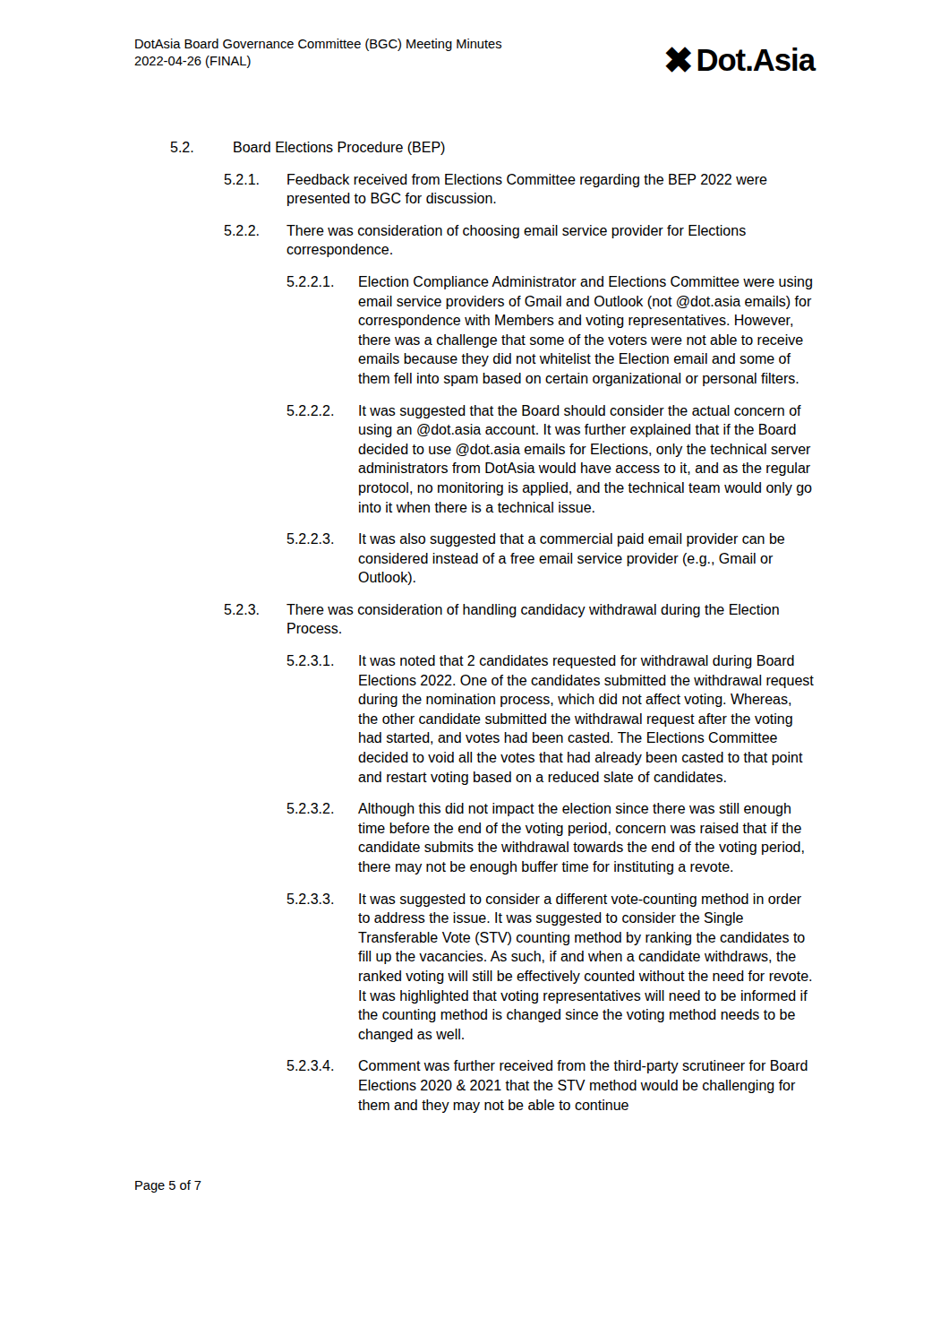DotAsia Board Governance Committee (BGC) Meeting Minutes
2022-04-26 (FINAL)
✖Dot.Asia
5.2.
Board Elections Procedure (BEP)
5.2.1.
Feedback received from Elections Committee regarding the BEP 2022 were presented to BGC for discussion.
5.2.2.
There was consideration of choosing email service provider for Elections correspondence.
5.2.2.1.
Election Compliance Administrator and Elections Committee were using email service providers of Gmail and Outlook (not @dot.asia emails) for correspondence with Members and voting representatives. However, there was a challenge that some of the voters were not able to receive emails because they did not whitelist the Election email and some of them fell into spam based on certain organizational or personal filters.
5.2.2.2.
It was suggested that the Board should consider the actual concern of using an @dot.asia account. It was further explained that if the Board decided to use @dot.asia emails for Elections, only the technical server administrators from DotAsia would have access to it, and as the regular protocol, no monitoring is applied, and the technical team would only go into it when there is a technical issue.
5.2.2.3.
It was also suggested that a commercial paid email provider can be considered instead of a free email service provider (e.g., Gmail or Outlook).
5.2.3.
There was consideration of handling candidacy withdrawal during the Election Process.
5.2.3.1.
It was noted that 2 candidates requested for withdrawal during Board Elections 2022. One of the candidates submitted the withdrawal request during the nomination process, which did not affect voting. Whereas, the other candidate submitted the withdrawal request after the voting had started, and votes had been casted. The Elections Committee decided to void all the votes that had already been casted to that point and restart voting based on a reduced slate of candidates.
5.2.3.2.
Although this did not impact the election since there was still enough time before the end of the voting period, concern was raised that if the candidate submits the withdrawal towards the end of the voting period, there may not be enough buffer time for instituting a revote.
5.2.3.3.
It was suggested to consider a different vote-counting method in order to address the issue. It was suggested to consider the Single Transferable Vote (STV) counting method by ranking the candidates to fill up the vacancies. As such, if and when a candidate withdraws, the ranked voting will still be effectively counted without the need for revote. It was highlighted that voting representatives will need to be informed if the counting method is changed since the voting method needs to be changed as well.
5.2.3.4.
Comment was further received from the third-party scrutineer for Board Elections 2020 & 2021 that the STV method would be challenging for them and they may not be able to continue
Page 5 of 7